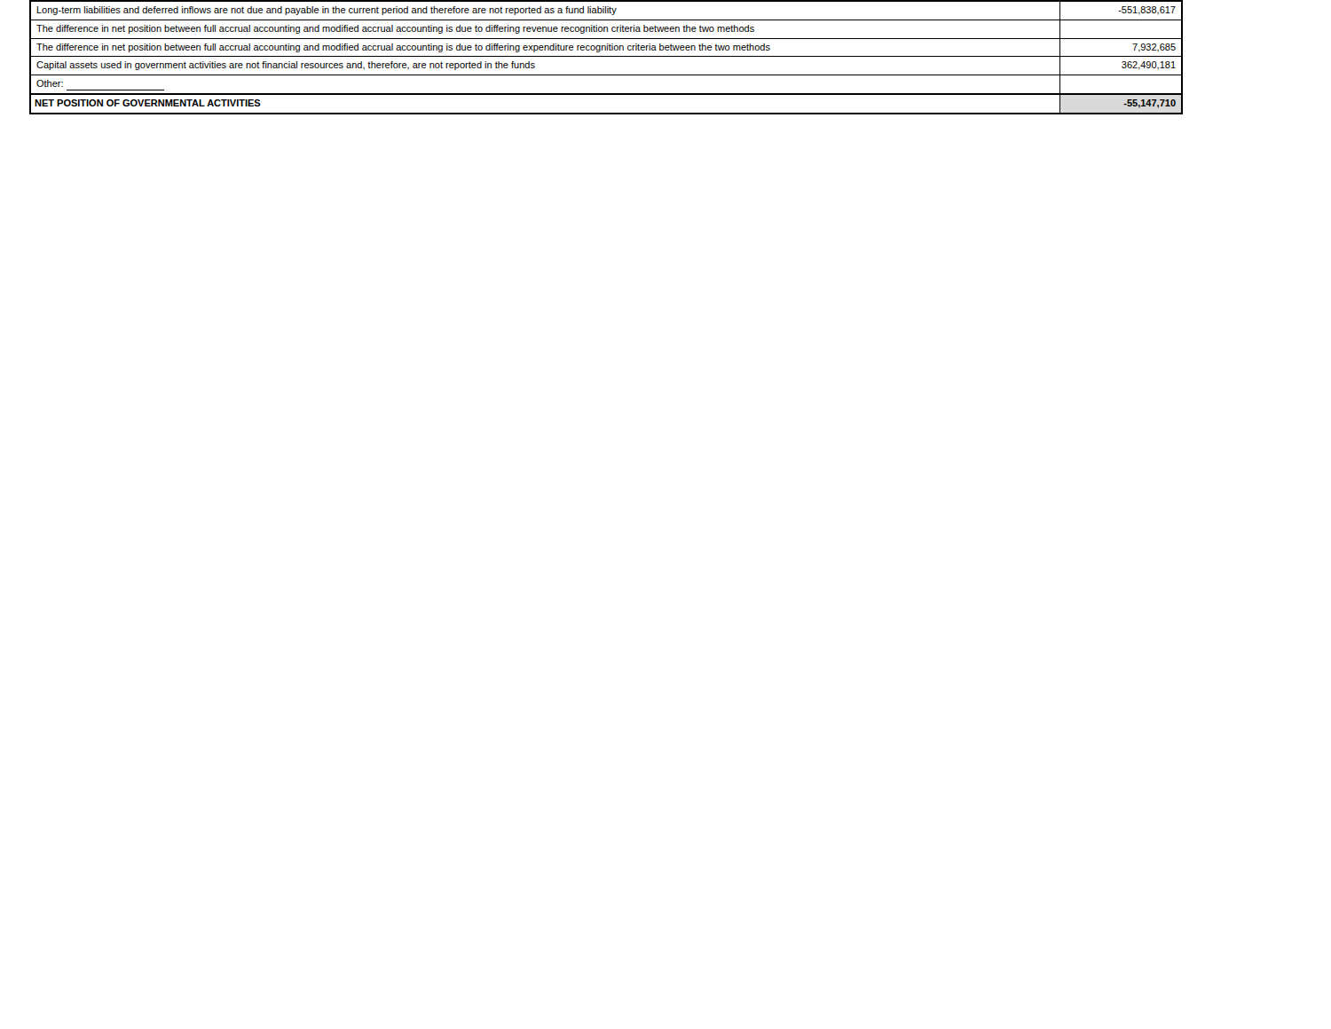| Long-term liabilities and deferred inflows are not due and payable in the current period and therefore are not reported as a fund liability | -551,838,617 |
| The difference in net position between full accrual accounting and modified accrual accounting is due to differing revenue recognition criteria between the two methods | |
| The difference in net position between full accrual accounting and modified accrual accounting is due to differing expenditure recognition criteria between the two methods | 7,932,685 |
| Capital assets used in government activities are not financial resources and, therefore, are not reported in the funds | 362,490,181 |
| Other: | |
| NET POSITION OF GOVERNMENTAL ACTIVITIES | -55,147,710 |